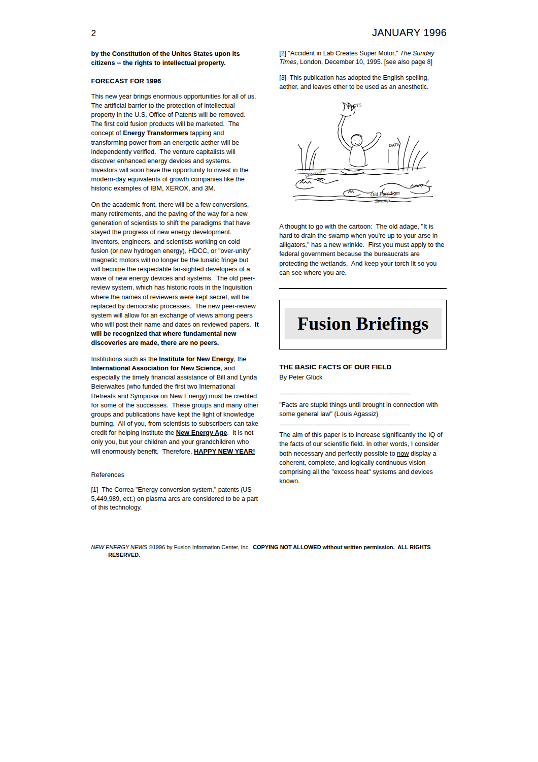2 JANUARY 1996
by the Constitution of the Unites States upon its citizens -- the rights to intellectual property.
FORECAST FOR 1996
This new year brings enormous opportunities for all of us. The artificial barrier to the protection of intellectual property in the U.S. Office of Patents will be removed. The first cold fusion products will be marketed. The concept of Energy Transformers tapping and transforming power from an energetic aether will be independently verified. The venture capitalists will discover enhanced energy devices and systems. Investors will soon have the opportunity to invest in the modern-day equivalents of growth companies like the historic examples of IBM, XEROX, and 3M.
On the academic front, there will be a few conversions, many retirements, and the paving of the way for a new generation of scientists to shift the paradigms that have stayed the progress of new energy development. Inventors, engineers, and scientists working on cold fusion (or new hydrogen energy), HDCC, or "over-unity" magnetic motors will no longer be the lunatic fringe but will become the respectable far-sighted developers of a wave of new energy devices and systems. The old peer-review system, which has historic roots in the Inquisition where the names of reviewers were kept secret, will be replaced by democratic processes. The new peer-review system will allow for an exchange of views among peers who will post their name and dates on reviewed papers. It will be recognized that where fundamental new discoveries are made, there are no peers.
Institutions such as the Institute for New Energy, the International Association for New Science, and especially the timely financial assistance of Bill and Lynda Beierwaltes (who funded the first two International Retreats and Symposia on New Energy) must be credited for some of the successes. These groups and many other groups and publications have kept the light of knowledge burning. All of you, from scientists to subscribers can take credit for helping institute the New Energy Age. It is not only you, but your children and your grandchildren who will enormously benefit. Therefore, HAPPY NEW YEAR!
References
[1] The Correa "Energy conversion system," patents (US 5,449,989, ect.) on plasma arcs are considered to be a part of this technology.
[2] "Accident in Lab Creates Super Motor," The Sunday Times, London, December 10, 1995. [see also page 8]
[3] This publication has adopted the English spelling, aether, and leaves ether to be used as an anesthetic.
FACTS DATA Old Paradigm Swamp STATUS QUO
A thought to go with the cartoon: The old adage, "It is hard to drain the swamp when you're up to your arse in alligators," has a new wrinkle. First you must apply to the federal government because the bureaucrats are protecting the wetlands. And keep your torch lit so you can see where you are.
Fusion Briefings
THE BASIC FACTS OF OUR FIELD
By Peter Glück
-------------------------------------------------------------------
"Facts are stupid things until brought in connection with some general law" (Louis Agassiz)
-------------------------------------------------------------------
The aim of this paper is to increase significantly the IQ of the facts of our scientific field. In other words, I consider both necessary and perfectly possible to now display a coherent, complete, and logically continuous vision comprising all the "excess heat" systems and devices known.
NEW ENERGY NEWS ©1996 by Fusion Information Center, Inc. COPYING NOT ALLOWED without written permission. ALL RIGHTS RESERVED.